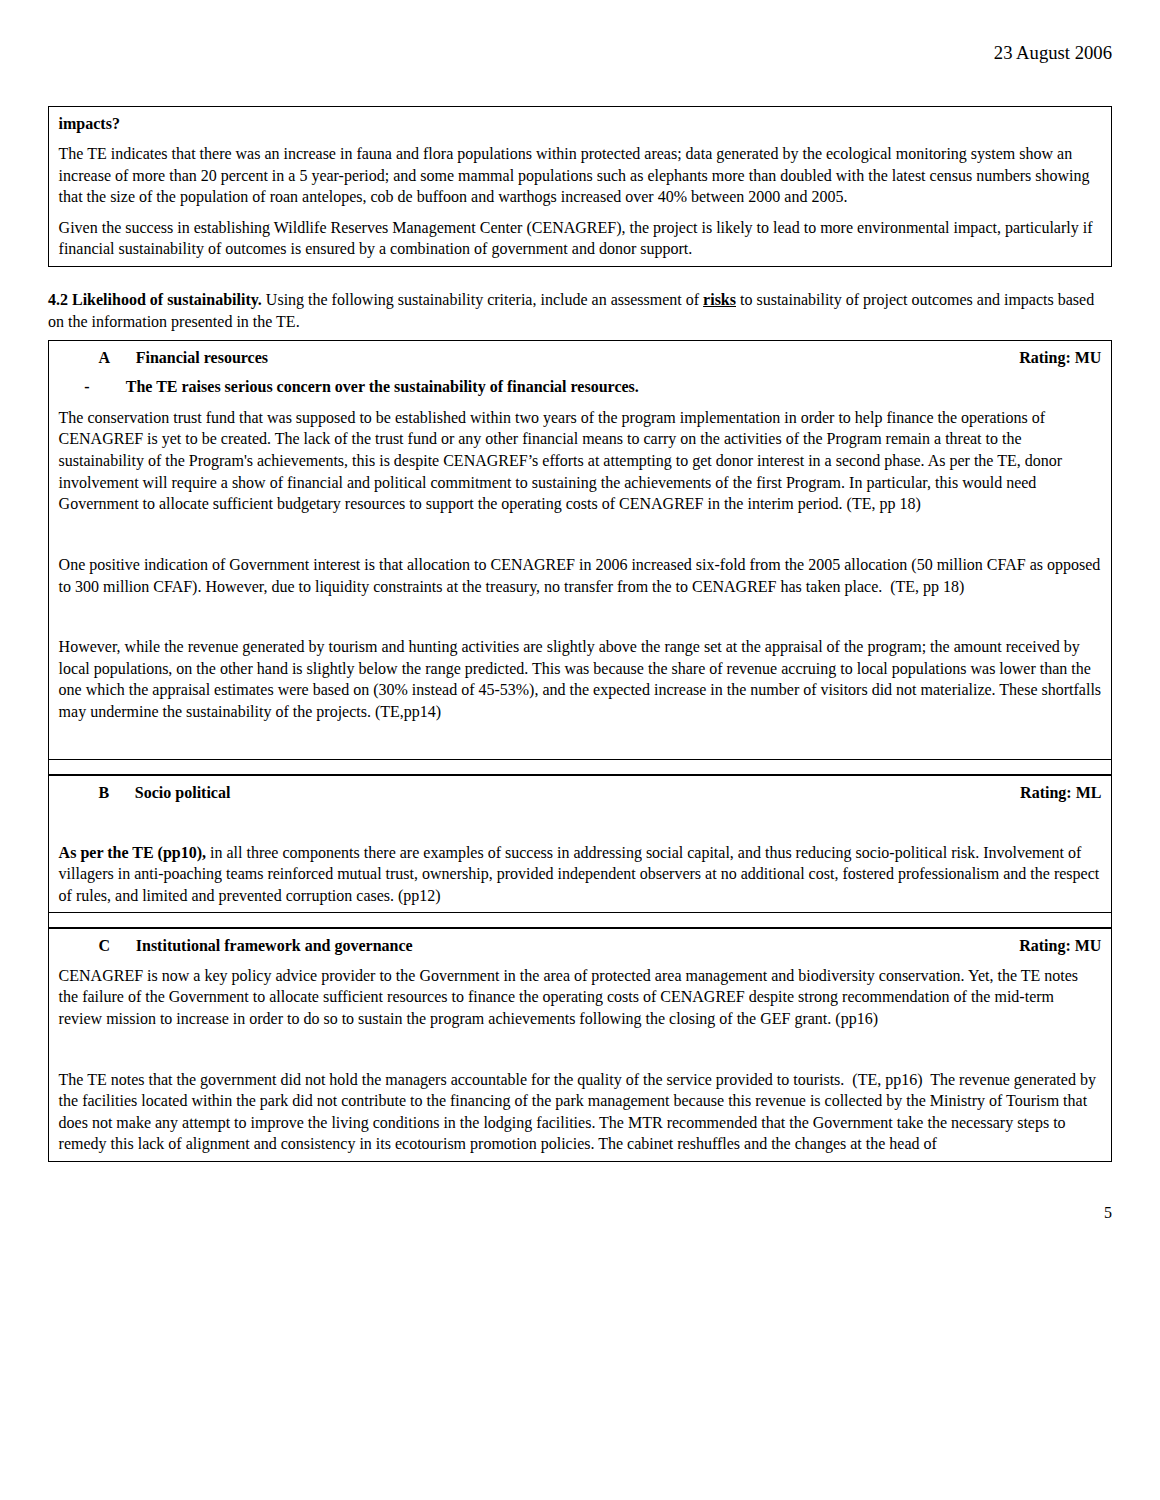23 August 2006
impacts?
The TE indicates that there was an increase in fauna and flora populations within protected areas; data generated by the ecological monitoring system show an increase of more than 20 percent in a 5 year-period; and some mammal populations such as elephants more than doubled with the latest census numbers showing that the size of the population of roan antelopes, cob de buffoon and warthogs increased over 40% between 2000 and 2005.
Given the success in establishing Wildlife Reserves Management Center (CENAGREF), the project is likely to lead to more environmental impact, particularly if financial sustainability of outcomes is ensured by a combination of government and donor support.
4.2 Likelihood of sustainability. Using the following sustainability criteria, include an assessment of risks to sustainability of project outcomes and impacts based on the information presented in the TE.
AFinancial resources Rating: MU
-The TE raises serious concern over the sustainability of financial resources.
The conservation trust fund that was supposed to be established within two years of the program implementation in order to help finance the operations of CENAGREF is yet to be created. The lack of the trust fund or any other financial means to carry on the activities of the Program remain a threat to the sustainability of the Program's achievements, this is despite CENAGREF’s efforts at attempting to get donor interest in a second phase. As per the TE, donor involvement will require a show of financial and political commitment to sustaining the achievements of the first Program. In particular, this would need Government to allocate sufficient budgetary resources to support the operating costs of CENAGREF in the interim period. (TE, pp 18)
One positive indication of Government interest is that allocation to CENAGREF in 2006 increased six-fold from the 2005 allocation (50 million CFAF as opposed to 300 million CFAF). However, due to liquidity constraints at the treasury, no transfer from the to CENAGREF has taken place. (TE, pp 18)
However, while the revenue generated by tourism and hunting activities are slightly above the range set at the appraisal of the program; the amount received by local populations, on the other hand is slightly below the range predicted. This was because the share of revenue accruing to local populations was lower than the one which the appraisal estimates were based on (30% instead of 45-53%), and the expected increase in the number of visitors did not materialize. These shortfalls may undermine the sustainability of the projects. (TE,pp14)
BSocio political Rating: ML
As per the TE (pp10), in all three components there are examples of success in addressing social capital, and thus reducing socio-political risk. Involvement of villagers in anti-poaching teams reinforced mutual trust, ownership, provided independent observers at no additional cost, fostered professionalism and the respect of rules, and limited and prevented corruption cases. (pp12)
CInstitutional framework and governance Rating: MU
CENAGREF is now a key policy advice provider to the Government in the area of protected area management and biodiversity conservation. Yet, the TE notes the failure of the Government to allocate sufficient resources to finance the operating costs of CENAGREF despite strong recommendation of the mid-term review mission to increase in order to do so to sustain the program achievements following the closing of the GEF grant. (pp16)
The TE notes that the government did not hold the managers accountable for the quality of the service provided to tourists. (TE, pp16) The revenue generated by the facilities located within the park did not contribute to the financing of the park management because this revenue is collected by the Ministry of Tourism that does not make any attempt to improve the living conditions in the lodging facilities. The MTR recommended that the Government take the necessary steps to remedy this lack of alignment and consistency in its ecotourism promotion policies. The cabinet reshuffles and the changes at the head of
5